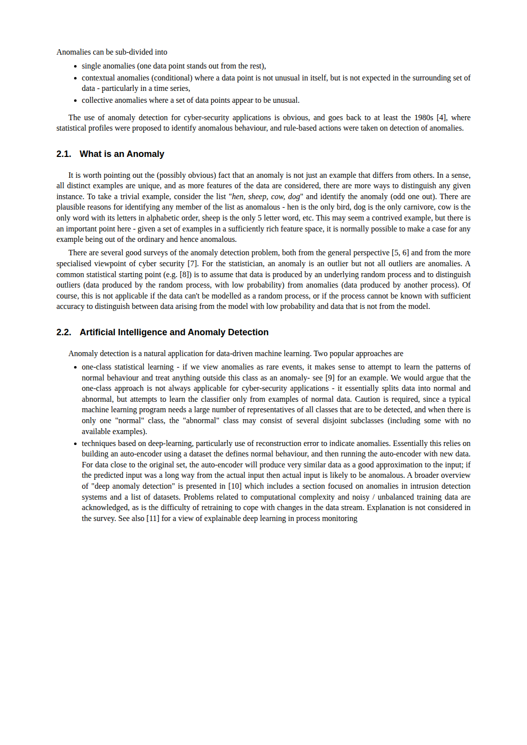Anomalies can be sub-divided into
single anomalies (one data point stands out from the rest),
contextual anomalies (conditional) where a data point is not unusual in itself, but is not expected in the surrounding set of data - particularly in a time series,
collective anomalies where a set of data points appear to be unusual.
The use of anomaly detection for cyber-security applications is obvious, and goes back to at least the 1980s [4], where statistical profiles were proposed to identify anomalous behaviour, and rule-based actions were taken on detection of anomalies.
2.1. What is an Anomaly
It is worth pointing out the (possibly obvious) fact that an anomaly is not just an example that differs from others. In a sense, all distinct examples are unique, and as more features of the data are considered, there are more ways to distinguish any given instance. To take a trivial example, consider the list "hen, sheep, cow, dog" and identify the anomaly (odd one out). There are plausible reasons for identifying any member of the list as anomalous - hen is the only bird, dog is the only carnivore, cow is the only word with its letters in alphabetic order, sheep is the only 5 letter word, etc. This may seem a contrived example, but there is an important point here - given a set of examples in a sufficiently rich feature space, it is normally possible to make a case for any example being out of the ordinary and hence anomalous.
There are several good surveys of the anomaly detection problem, both from the general perspective [5, 6] and from the more specialised viewpoint of cyber security [7]. For the statistician, an anomaly is an outlier but not all outliers are anomalies. A common statistical starting point (e.g. [8]) is to assume that data is produced by an underlying random process and to distinguish outliers (data produced by the random process, with low probability) from anomalies (data produced by another process). Of course, this is not applicable if the data can't be modelled as a random process, or if the process cannot be known with sufficient accuracy to distinguish between data arising from the model with low probability and data that is not from the model.
2.2. Artificial Intelligence and Anomaly Detection
Anomaly detection is a natural application for data-driven machine learning. Two popular approaches are
one-class statistical learning - if we view anomalies as rare events, it makes sense to attempt to learn the patterns of normal behaviour and treat anything outside this class as an anomaly- see [9] for an example. We would argue that the one-class approach is not always applicable for cyber-security applications - it essentially splits data into normal and abnormal, but attempts to learn the classifier only from examples of normal data. Caution is required, since a typical machine learning program needs a large number of representatives of all classes that are to be detected, and when there is only one "normal" class, the "abnormal" class may consist of several disjoint subclasses (including some with no available examples).
techniques based on deep-learning, particularly use of reconstruction error to indicate anomalies. Essentially this relies on building an auto-encoder using a dataset the defines normal behaviour, and then running the auto-encoder with new data. For data close to the original set, the auto-encoder will produce very similar data as a good approximation to the input; if the predicted input was a long way from the actual input then actual input is likely to be anomalous. A broader overview of "deep anomaly detection" is presented in [10] which includes a section focused on anomalies in intrusion detection systems and a list of datasets. Problems related to computational complexity and noisy / unbalanced training data are acknowledged, as is the difficulty of retraining to cope with changes in the data stream. Explanation is not considered in the survey. See also [11] for a view of explainable deep learning in process monitoring